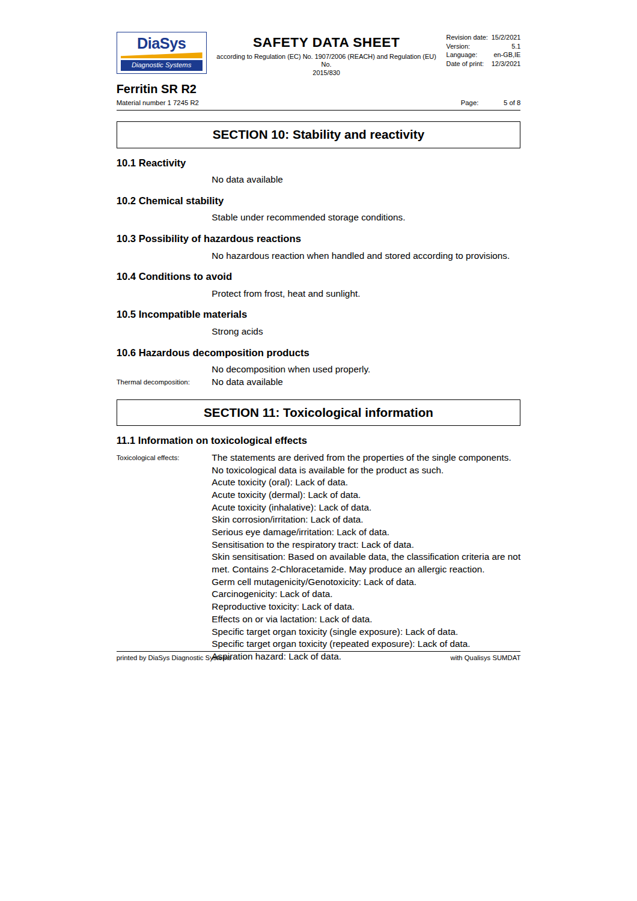Dia Sys
Diagnostic Systems
SAFETY DATA SHEET
according to Regulation (EC) No. 1907/2006 (REACH) and Regulation (EU) No.
2015/830
| Revision date: | 15/2/2021 |
| Version: | 5.1 |
| Language: | en-GB,IE |
| Date of print: | 12/3/2021 |
Ferritin SR R2
Material number 1 7245 R2
Page: 5 of 8
SECTION 10: Stability and reactivity
10.1 Reactivity
No data available
10.2 Chemical stability
Stable under recommended storage conditions.
10.3 Possibility of hazardous reactions
No hazardous reaction when handled and stored according to provisions.
10.4 Conditions to avoid
Protect from frost, heat and sunlight.
10.5 Incompatible materials
Strong acids
10.6 Hazardous decomposition products
No decomposition when used properly.
Thermal decomposition:
No data available
SECTION 11: Toxicological information
11.1 Information on toxicological effects
Toxicological effects:
The statements are derived from the properties of the single components. No toxicological data is available for the product as such.
Acute toxicity (oral): Lack of data.
Acute toxicity (dermal): Lack of data.
Acute toxicity (inhalative): Lack of data.
Skin corrosion/irritation: Lack of data.
Serious eye damage/irritation: Lack of data.
Sensitisation to the respiratory tract: Lack of data.
Skin sensitisation: Based on available data, the classification criteria are not met. Contains 2-Chloracetamide. May produce an allergic reaction.
Germ cell mutagenicity/Genotoxicity: Lack of data.
Carcinogenicity: Lack of data.
Reproductive toxicity: Lack of data.
Effects on or via lactation: Lack of data.
Specific target organ toxicity (single exposure): Lack of data.
Specific target organ toxicity (repeated exposure): Lack of data.
Aspiration hazard: Lack of data.
printed by DiaSys Diagnostic Systems
with Qualisys SUMDAT